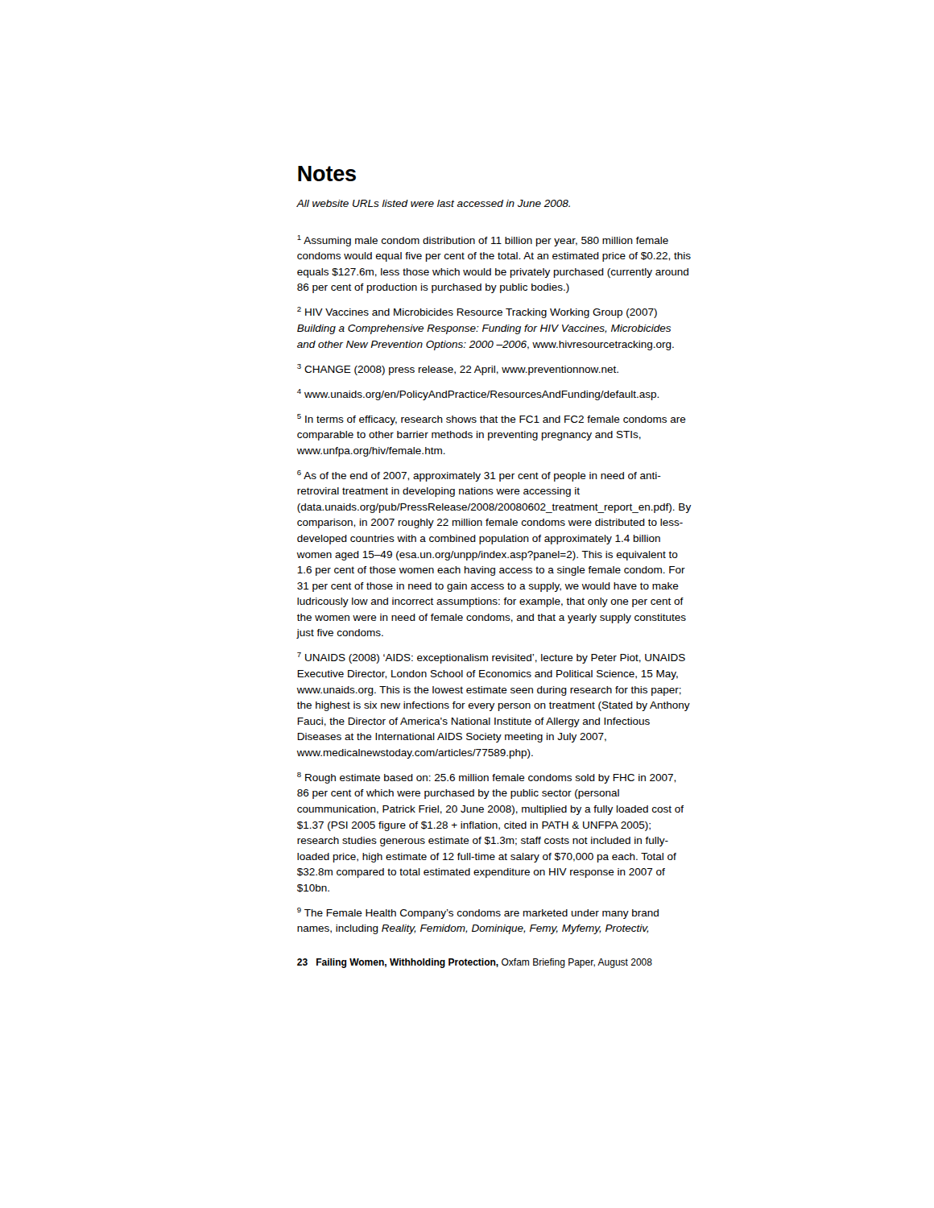Notes
All website URLs listed were last accessed in June 2008.
1 Assuming male condom distribution of 11 billion per year, 580 million female condoms would equal five per cent of the total. At an estimated price of $0.22, this equals $127.6m, less those which would be privately purchased (currently around 86 per cent of production is purchased by public bodies.)
2 HIV Vaccines and Microbicides Resource Tracking Working Group (2007) Building a Comprehensive Response: Funding for HIV Vaccines, Microbicides and other New Prevention Options: 2000 –2006, www.hivresourcetracking.org.
3 CHANGE (2008) press release, 22 April, www.preventionnow.net.
4 www.unaids.org/en/PolicyAndPractice/ResourcesAndFunding/default.asp.
5 In terms of efficacy, research shows that the FC1 and FC2 female condoms are comparable to other barrier methods in preventing pregnancy and STIs, www.unfpa.org/hiv/female.htm.
6 As of the end of 2007, approximately 31 per cent of people in need of anti-retroviral treatment in developing nations were accessing it (data.unaids.org/pub/PressRelease/2008/20080602_treatment_report_en.pdf). By comparison, in 2007 roughly 22 million female condoms were distributed to less-developed countries with a combined population of approximately 1.4 billion women aged 15–49 (esa.un.org/unpp/index.asp?panel=2). This is equivalent to 1.6 per cent of those women each having access to a single female condom. For 31 per cent of those in need to gain access to a supply, we would have to make ludricously low and incorrect assumptions: for example, that only one per cent of the women were in need of female condoms, and that a yearly supply constitutes just five condoms.
7 UNAIDS (2008) ‘AIDS: exceptionalism revisited’, lecture by Peter Piot, UNAIDS Executive Director, London School of Economics and Political Science, 15 May, www.unaids.org. This is the lowest estimate seen during research for this paper; the highest is six new infections for every person on treatment (Stated by Anthony Fauci, the Director of America's National Institute of Allergy and Infectious Diseases at the International AIDS Society meeting in July 2007, www.medicalnewstoday.com/articles/77589.php).
8 Rough estimate based on: 25.6 million female condoms sold by FHC in 2007, 86 per cent of which were purchased by the public sector (personal coummunication, Patrick Friel, 20 June 2008), multiplied by a fully loaded cost of $1.37 (PSI 2005 figure of $1.28 + inflation, cited in PATH & UNFPA 2005); research studies generous estimate of $1.3m; staff costs not included in fully-loaded price, high estimate of 12 full-time at salary of $70,000 pa each. Total of $32.8m compared to total estimated expenditure on HIV response in 2007 of $10bn.
9 The Female Health Company’s condoms are marketed under many brand names, including Reality, Femidom, Dominique, Femy, Myfemy, Protectiv,
23 Failing Women, Withholding Protection, Oxfam Briefing Paper, August 2008